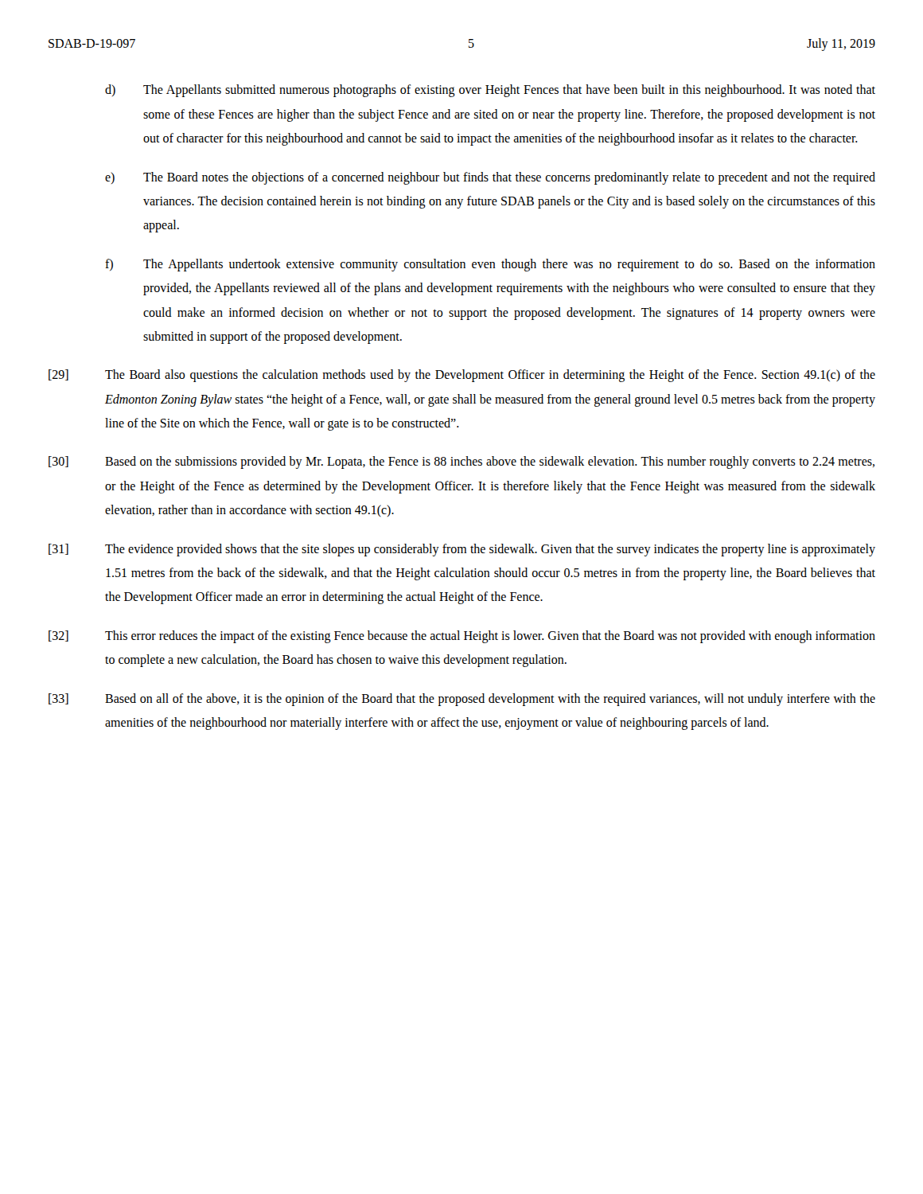SDAB-D-19-097 5 July 11, 2019
d) The Appellants submitted numerous photographs of existing over Height Fences that have been built in this neighbourhood. It was noted that some of these Fences are higher than the subject Fence and are sited on or near the property line. Therefore, the proposed development is not out of character for this neighbourhood and cannot be said to impact the amenities of the neighbourhood insofar as it relates to the character.
e) The Board notes the objections of a concerned neighbour but finds that these concerns predominantly relate to precedent and not the required variances. The decision contained herein is not binding on any future SDAB panels or the City and is based solely on the circumstances of this appeal.
f) The Appellants undertook extensive community consultation even though there was no requirement to do so. Based on the information provided, the Appellants reviewed all of the plans and development requirements with the neighbours who were consulted to ensure that they could make an informed decision on whether or not to support the proposed development. The signatures of 14 property owners were submitted in support of the proposed development.
[29]
The Board also questions the calculation methods used by the Development Officer in determining the Height of the Fence. Section 49.1(c) of the Edmonton Zoning Bylaw states “the height of a Fence, wall, or gate shall be measured from the general ground level 0.5 metres back from the property line of the Site on which the Fence, wall or gate is to be constructed”.
[30]
Based on the submissions provided by Mr. Lopata, the Fence is 88 inches above the sidewalk elevation. This number roughly converts to 2.24 metres, or the Height of the Fence as determined by the Development Officer. It is therefore likely that the Fence Height was measured from the sidewalk elevation, rather than in accordance with section 49.1(c).
[31]
The evidence provided shows that the site slopes up considerably from the sidewalk. Given that the survey indicates the property line is approximately 1.51 metres from the back of the sidewalk, and that the Height calculation should occur 0.5 metres in from the property line, the Board believes that the Development Officer made an error in determining the actual Height of the Fence.
[32]
This error reduces the impact of the existing Fence because the actual Height is lower. Given that the Board was not provided with enough information to complete a new calculation, the Board has chosen to waive this development regulation.
[33]
Based on all of the above, it is the opinion of the Board that the proposed development with the required variances, will not unduly interfere with the amenities of the neighbourhood nor materially interfere with or affect the use, enjoyment or value of neighbouring parcels of land.